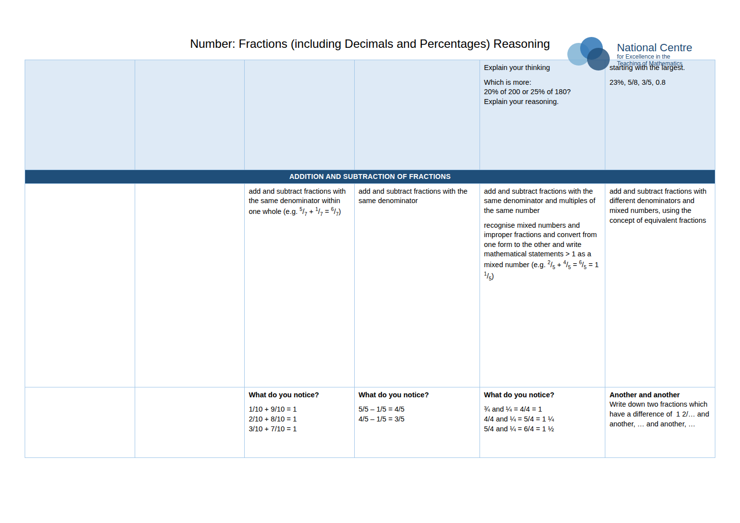National Centre
for Excellence in the
Teaching of Mathematics
Number: Fractions (including Decimals and Percentages) Reasoning
| | | | | Explain your thinking Which is more: 20% of 200 or 25% of 180? Explain your reasoning. | starting with the largest. 23%, 5/8, 3/5, 0.8 |
| ADDITION AND SUBTRACTION OF FRACTIONS |
| | | add and subtract fractions with the same denominator within one whole (e.g. 5 / 7 + 1 / 7 = 6 / 7 ) | add and subtract fractions with the same denominator | add and subtract fractions with the same denominator and multiples of the same number recognise mixed numbers and improper fractions and convert from one form to the other and write mathematical statements > 1 as a mixed number (e.g. 2 / 5 + 4 / 5 = 6 / 5 = 1 1 / 5 ) | add and subtract fractions with different denominators and mixed numbers, using the concept of equivalent fractions |
| | | What do you notice? 1/10 + 9/10 = 1 2/10 + 8/10 = 1 3/10 + 7/10 = 1 | What do you notice? 5/5 – 1/5 = 4/5 4/5 – 1/5 = 3/5 | What do you notice? ¾ and ¼ = 4/4 = 1 4/4 and ¼ = 5/4 = 1 ¼ 5/4 and ¼ = 6/4 = 1 ½ | Another and another Write down two fractions which have a difference of 1 2/… and another, … and another, … |